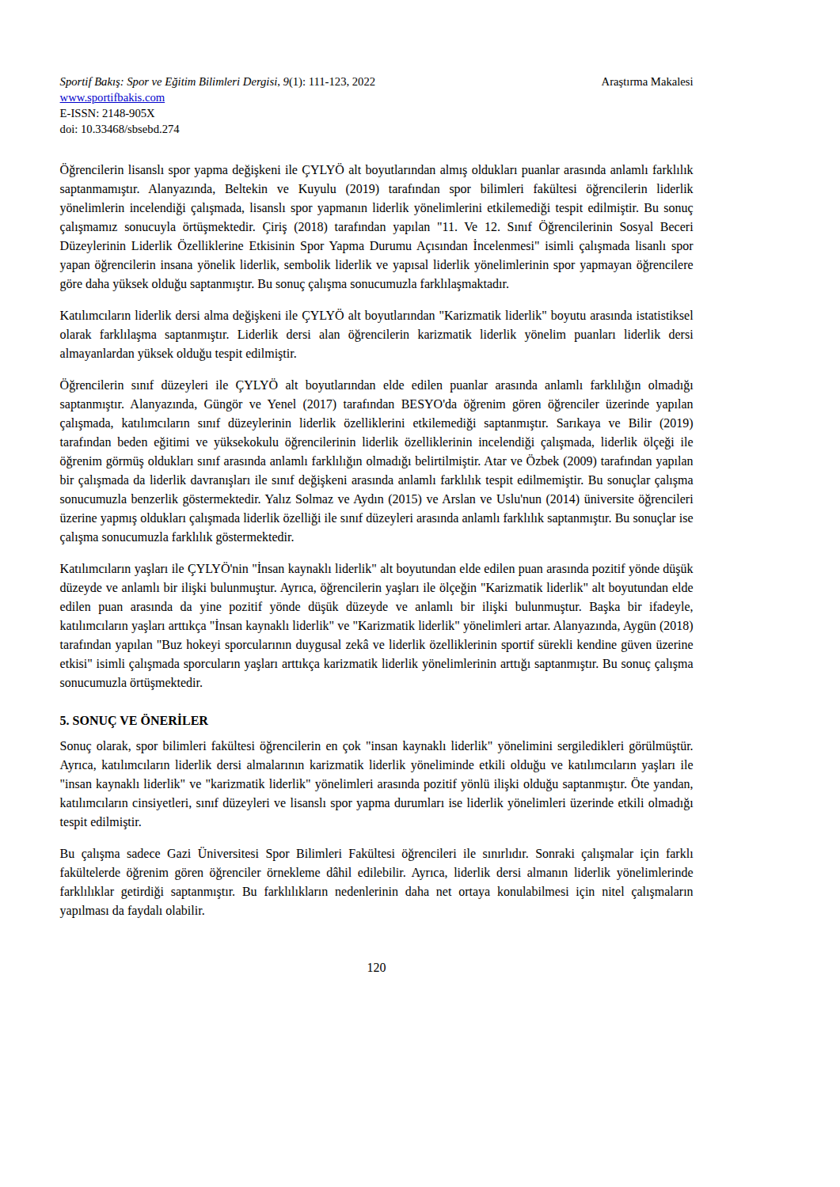Sportif Bakış: Spor ve Eğitim Bilimleri Dergisi, 9(1): 111-123, 2022 Araştırma Makalesi
www.sportifbakis.com
E-ISSN: 2148-905X
doi: 10.33468/sbsebd.274
Öğrencilerin lisanslı spor yapma değişkeni ile ÇYLYÖ alt boyutlarından almış oldukları puanlar arasında anlamlı farklılık saptanmamıştır. Alanyazında, Beltekin ve Kuyulu (2019) tarafından spor bilimleri fakültesi öğrencilerin liderlik yönelimlerin incelendiği çalışmada, lisanslı spor yapmanın liderlik yönelimlerini etkilemediği tespit edilmiştir. Bu sonuç çalışmamız sonucuyla örtüşmektedir. Çiriş (2018) tarafından yapılan "11. Ve 12. Sınıf Öğrencilerinin Sosyal Beceri Düzeylerinin Liderlik Özelliklerine Etkisinin Spor Yapma Durumu Açısından İncelenmesi" isimli çalışmada lisanlı spor yapan öğrencilerin insana yönelik liderlik, sembolik liderlik ve yapısal liderlik yönelimlerinin spor yapmayan öğrencilere göre daha yüksek olduğu saptanmıştır. Bu sonuç çalışma sonucumuzla farklılaşmaktadır.
Katılımcıların liderlik dersi alma değişkeni ile ÇYLYÖ alt boyutlarından "Karizmatik liderlik" boyutu arasında istatistiksel olarak farklılaşma saptanmıştır. Liderlik dersi alan öğrencilerin karizmatik liderlik yönelim puanları liderlik dersi almayanlardan yüksek olduğu tespit edilmiştir.
Öğrencilerin sınıf düzeyleri ile ÇYLYÖ alt boyutlarından elde edilen puanlar arasında anlamlı farklılığın olmadığı saptanmıştır. Alanyazında, Güngör ve Yenel (2017) tarafından BESYO'da öğrenim gören öğrenciler üzerinde yapılan çalışmada, katılımcıların sınıf düzeylerinin liderlik özelliklerini etkilemediği saptanmıştır. Sarıkaya ve Bilir (2019) tarafından beden eğitimi ve yüksekokulu öğrencilerinin liderlik özelliklerinin incelendiği çalışmada, liderlik ölçeği ile öğrenim görmüş oldukları sınıf arasında anlamlı farklılığın olmadığı belirtilmiştir. Atar ve Özbek (2009) tarafından yapılan bir çalışmada da liderlik davranışları ile sınıf değişkeni arasında anlamlı farklılık tespit edilmemiştir. Bu sonuçlar çalışma sonucumuzla benzerlik göstermektedir. Yalız Solmaz ve Aydın (2015) ve Arslan ve Uslu'nun (2014) üniversite öğrencileri üzerine yapmış oldukları çalışmada liderlik özelliği ile sınıf düzeyleri arasında anlamlı farklılık saptanmıştır. Bu sonuçlar ise çalışma sonucumuzla farklılık göstermektedir.
Katılımcıların yaşları ile ÇYLYÖ'nin "İnsan kaynaklı liderlik" alt boyutundan elde edilen puan arasında pozitif yönde düşük düzeyde ve anlamlı bir ilişki bulunmuştur. Ayrıca, öğrencilerin yaşları ile ölçeğin "Karizmatik liderlik" alt boyutundan elde edilen puan arasında da yine pozitif yönde düşük düzeyde ve anlamlı bir ilişki bulunmuştur. Başka bir ifadeyle, katılımcıların yaşları arttıkça "İnsan kaynaklı liderlik" ve "Karizmatik liderlik" yönelimleri artar. Alanyazında, Aygün (2018) tarafından yapılan "Buz hokeyi sporcularının duygusal zekâ ve liderlik özelliklerinin sportif sürekli kendine güven üzerine etkisi" isimli çalışmada sporcuların yaşları arttıkça karizmatik liderlik yönelimlerinin arttığı saptanmıştır. Bu sonuç çalışma sonucumuzla örtüşmektedir.
5. SONUÇ VE ÖNERİLER
Sonuç olarak, spor bilimleri fakültesi öğrencilerin en çok "insan kaynaklı liderlik" yönelimini sergiledikleri görülmüştür. Ayrıca, katılımcıların liderlik dersi almalarının karizmatik liderlik yöneliminde etkili olduğu ve katılımcıların yaşları ile "insan kaynaklı liderlik" ve "karizmatik liderlik" yönelimleri arasında pozitif yönlü ilişki olduğu saptanmıştır. Öte yandan, katılımcıların cinsiyetleri, sınıf düzeyleri ve lisanslı spor yapma durumları ise liderlik yönelimleri üzerinde etkili olmadığı tespit edilmiştir.
Bu çalışma sadece Gazi Üniversitesi Spor Bilimleri Fakültesi öğrencileri ile sınırlıdır. Sonraki çalışmalar için farklı fakültelerde öğrenim gören öğrenciler örnekleme dâhil edilebilir. Ayrıca, liderlik dersi almanın liderlik yönelimlerinde farklılıklar getirdiği saptanmıştır. Bu farklılıkların nedenlerinin daha net ortaya konulabilmesi için nitel çalışmaların yapılması da faydalı olabilir.
120